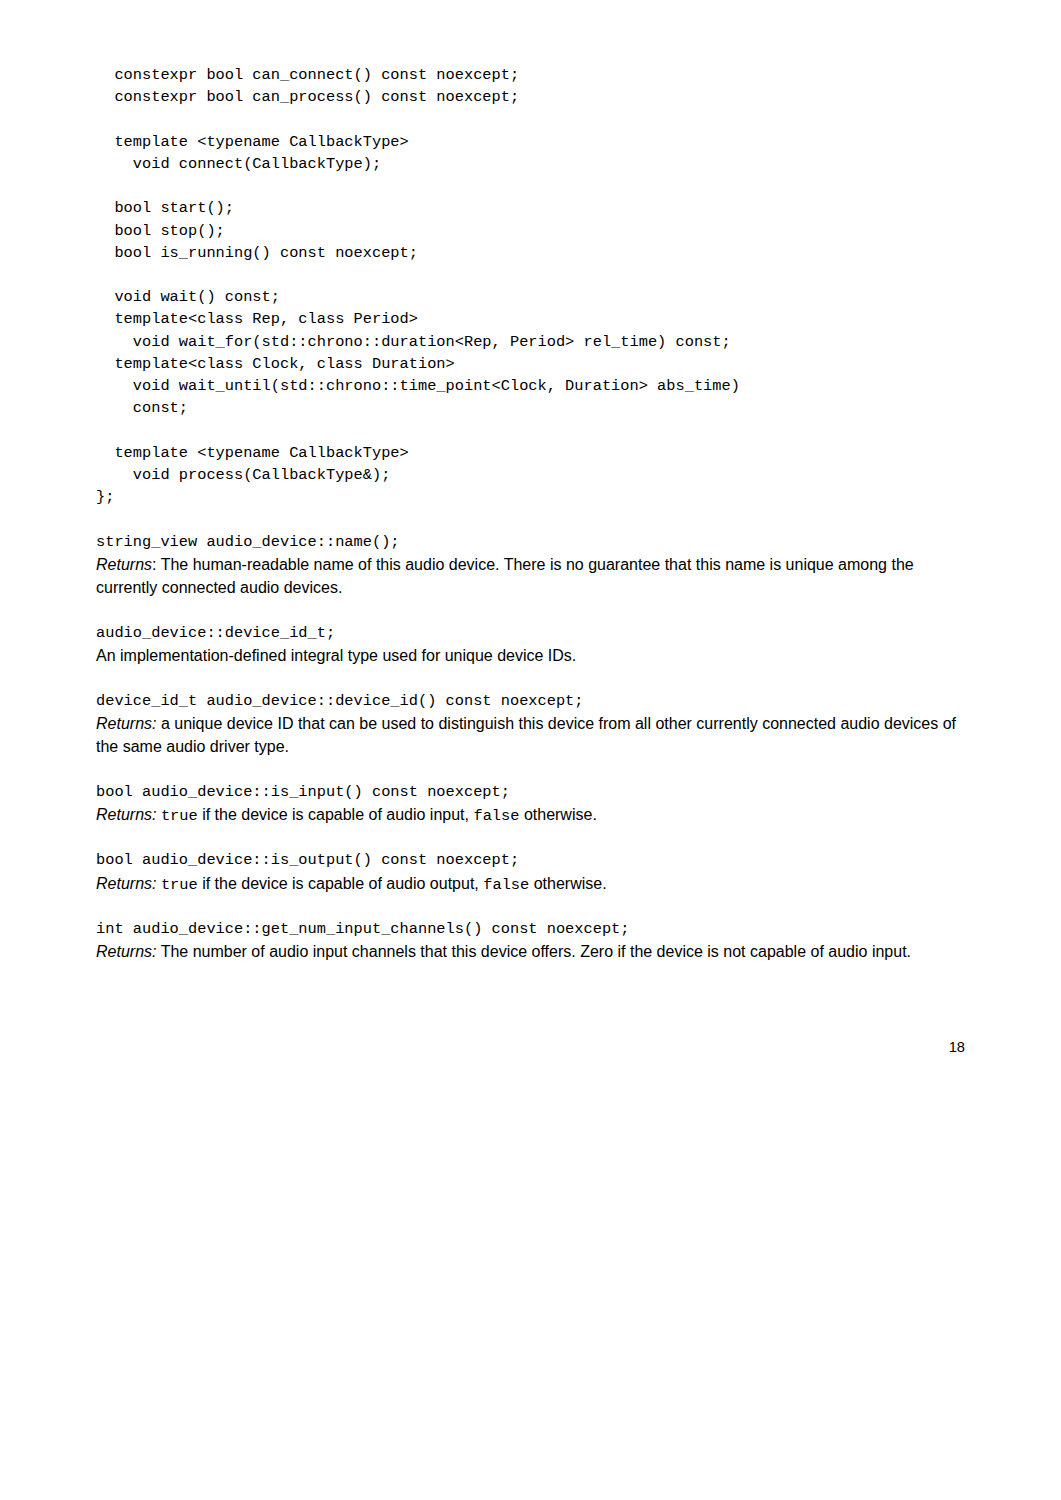constexpr bool can_connect() const noexcept;
  constexpr bool can_process() const noexcept;

  template <typename CallbackType>
    void connect(CallbackType);

  bool start();
  bool stop();
  bool is_running() const noexcept;

  void wait() const;
  template<class Rep, class Period>
    void wait_for(std::chrono::duration<Rep, Period> rel_time) const;
  template<class Clock, class Duration>
    void wait_until(std::chrono::time_point<Clock, Duration> abs_time)
    const;

  template <typename CallbackType>
    void process(CallbackType&);
};
string_view audio_device::name();
Returns: The human-readable name of this audio device. There is no guarantee that this name is unique among the currently connected audio devices.
audio_device::device_id_t;
An implementation-defined integral type used for unique device IDs.
device_id_t audio_device::device_id() const noexcept;
Returns: a unique device ID that can be used to distinguish this device from all other currently connected audio devices of the same audio driver type.
bool audio_device::is_input() const noexcept;
Returns: true if the device is capable of audio input, false otherwise.
bool audio_device::is_output() const noexcept;
Returns: true if the device is capable of audio output, false otherwise.
int audio_device::get_num_input_channels() const noexcept;
Returns: The number of audio input channels that this device offers. Zero if the device is not capable of audio input.
18